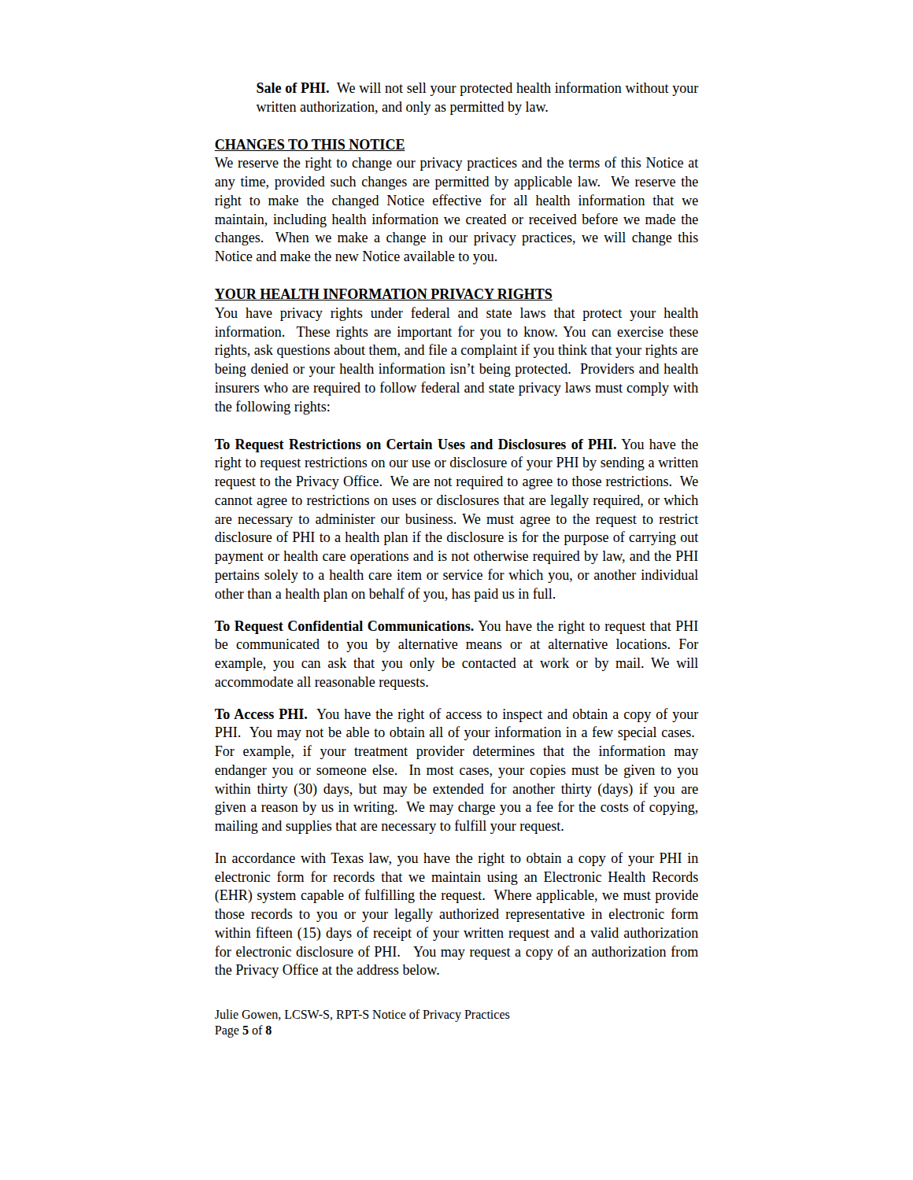Sale of PHI. We will not sell your protected health information without your written authorization, and only as permitted by law.
Changes to this Notice
We reserve the right to change our privacy practices and the terms of this Notice at any time, provided such changes are permitted by applicable law. We reserve the right to make the changed Notice effective for all health information that we maintain, including health information we created or received before we made the changes. When we make a change in our privacy practices, we will change this Notice and make the new Notice available to you.
Your Health Information Privacy Rights
You have privacy rights under federal and state laws that protect your health information. These rights are important for you to know. You can exercise these rights, ask questions about them, and file a complaint if you think that your rights are being denied or your health information isn’t being protected. Providers and health insurers who are required to follow federal and state privacy laws must comply with the following rights:
To Request Restrictions on Certain Uses and Disclosures of PHI. You have the right to request restrictions on our use or disclosure of your PHI by sending a written request to the Privacy Office. We are not required to agree to those restrictions. We cannot agree to restrictions on uses or disclosures that are legally required, or which are necessary to administer our business. We must agree to the request to restrict disclosure of PHI to a health plan if the disclosure is for the purpose of carrying out payment or health care operations and is not otherwise required by law, and the PHI pertains solely to a health care item or service for which you, or another individual other than a health plan on behalf of you, has paid us in full.
To Request Confidential Communications. You have the right to request that PHI be communicated to you by alternative means or at alternative locations. For example, you can ask that you only be contacted at work or by mail. We will accommodate all reasonable requests.
To Access PHI. You have the right of access to inspect and obtain a copy of your PHI. You may not be able to obtain all of your information in a few special cases. For example, if your treatment provider determines that the information may endanger you or someone else. In most cases, your copies must be given to you within thirty (30) days, but may be extended for another thirty (days) if you are given a reason by us in writing. We may charge you a fee for the costs of copying, mailing and supplies that are necessary to fulfill your request.
In accordance with Texas law, you have the right to obtain a copy of your PHI in electronic form for records that we maintain using an Electronic Health Records (EHR) system capable of fulfilling the request. Where applicable, we must provide those records to you or your legally authorized representative in electronic form within fifteen (15) days of receipt of your written request and a valid authorization for electronic disclosure of PHI. You may request a copy of an authorization from the Privacy Office at the address below.
Julie Gowen, LCSW-S, RPT-S Notice of Privacy Practices
Page 5 of 8